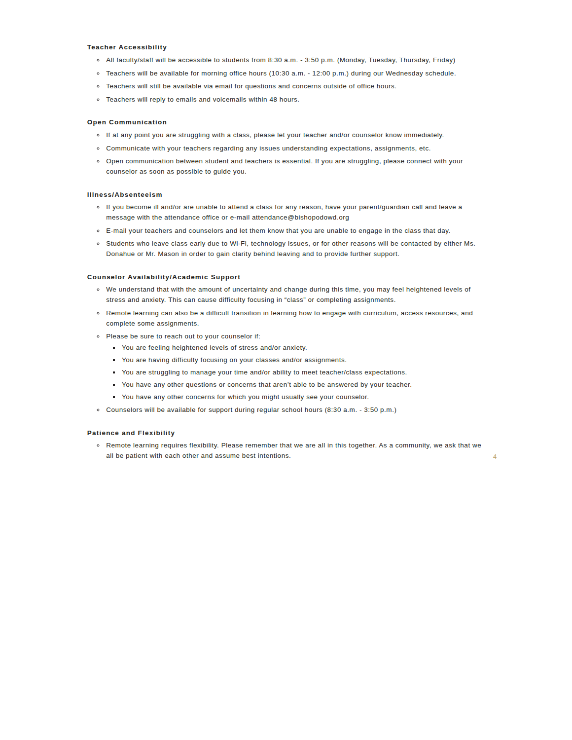Teacher Accessibility
All faculty/staff will be accessible to students from 8:30 a.m. - 3:50 p.m. (Monday, Tuesday, Thursday, Friday)
Teachers will be available for morning office hours (10:30 a.m. - 12:00 p.m.) during our Wednesday schedule.
Teachers will still be available via email for questions and concerns outside of office hours.
Teachers will reply to emails and voicemails within 48 hours.
Open Communication
If at any point you are struggling with a class, please let your teacher and/or counselor know immediately.
Communicate with your teachers regarding any issues understanding expectations, assignments, etc.
Open communication between student and teachers is essential. If you are struggling, please connect with your counselor as soon as possible to guide you.
Illness/Absenteeism
If you become ill and/or are unable to attend a class for any reason, have your parent/guardian call and leave a message with the attendance office or e-mail attendance@bishopodowd.org
E-mail your teachers and counselors and let them know that you are unable to engage in the class that day.
Students who leave class early due to Wi-Fi, technology issues, or for other reasons will be contacted by either Ms. Donahue or Mr. Mason in order to gain clarity behind leaving and to provide further support.
Counselor Availability/Academic Support
We understand that with the amount of uncertainty and change during this time, you may feel heightened levels of stress and anxiety. This can cause difficulty focusing in “class” or completing assignments.
Remote learning can also be a difficult transition in learning how to engage with curriculum, access resources, and complete some assignments.
Please be sure to reach out to your counselor if:
You are feeling heightened levels of stress and/or anxiety.
You are having difficulty focusing on your classes and/or assignments.
You are struggling to manage your time and/or ability to meet teacher/class expectations.
You have any other questions or concerns that aren’t able to be answered by your teacher.
You have any other concerns for which you might usually see your counselor.
Counselors will be available for support during regular school hours (8:30 a.m. - 3:50 p.m.)
Patience and Flexibility
Remote learning requires flexibility. Please remember that we are all in this together. As a community, we ask that we all be patient with each other and assume best intentions.
4